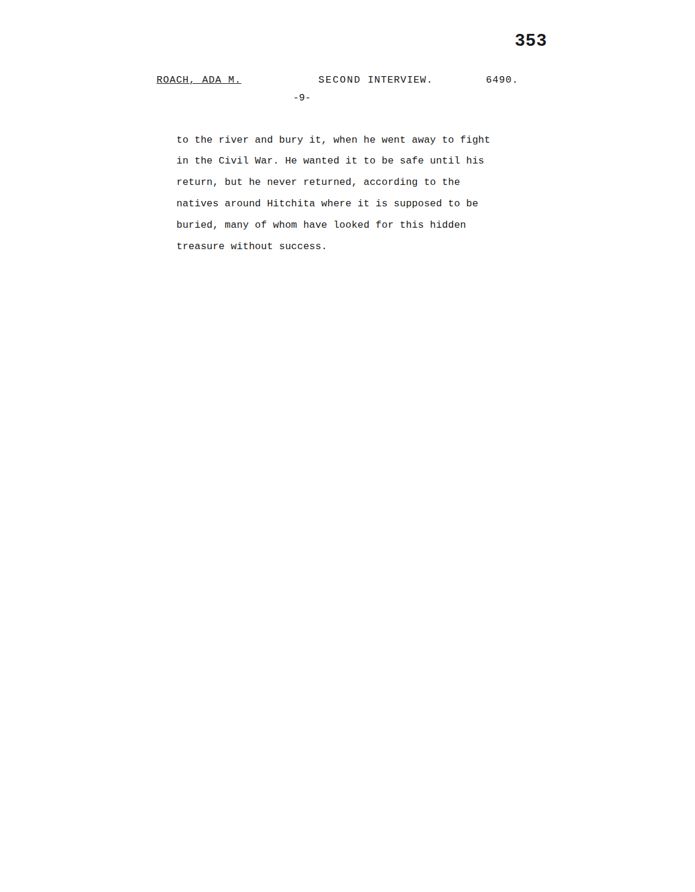353
ROACH, ADA M. SECOND INTERVIEW. 6490.
-9-
to the river and bury it, when he went away to fight in the Civil War. He wanted it to be safe until his return, but he never returned, according to the natives around Hitchita where it is supposed to be buried, many of whom have looked for this hidden treasure without success.